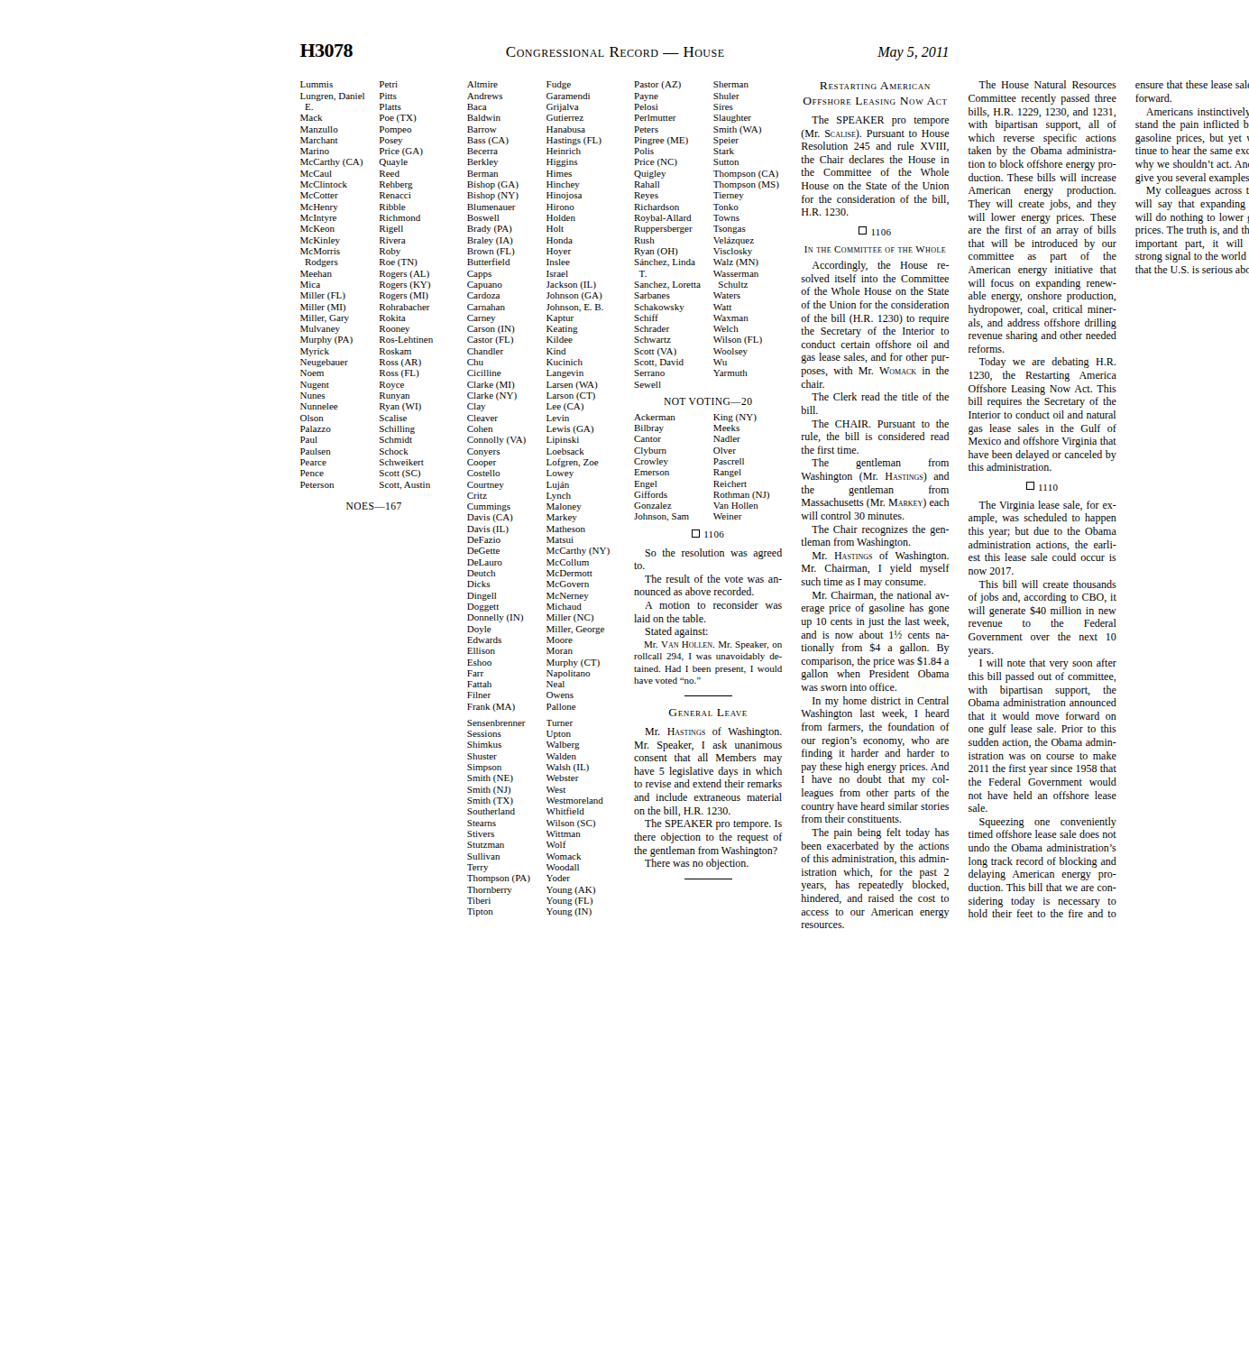H3078
Congressional Record — House
May 5, 2011
Lummis
Lungren, Daniel
E.
Mack
Manzullo
Marchant
Marino
McCarthy (CA)
McCaul
McClintock
McCotter
McHenry
McIntyre
McKeon
McKinley
McMorris
Rodgers
Meehan
Mica
Miller (FL)
Miller (MI)
Miller, Gary
Mulvaney
Murphy (PA)
Myrick
Neugebauer
Noem
Nugent
Nunes
Nunnelee
Olson
Palazzo
Paul
Paulsen
Pearce
Pence
Peterson
Petri
Pitts
Platts
Poe (TX)
Pompeo
Posey
Price (GA)
Quayle
Reed
Rehberg
Renacci
Ribble
Richmond
Rigell
Rivera
Roby
Roe (TN)
Rogers (AL)
Rogers (KY)
Rogers (MI)
Rohrabacher
Rokita
Rooney
Ros-Lehtinen
Roskam
Ross (AR)
Ross (FL)
Royce
Runyan
Ryan (WI)
Scalise
Schilling
Schmidt
Schock
Schweikert
Scott (SC)
Scott, Austin
NOES—167
Altmire
Andrews
Baca
Baldwin
Barrow
Bass (CA)
Becerra
Berkley
Berman
Bishop (GA)
Bishop (NY)
Blumenauer
Boswell
Brady (PA)
Braley (IA)
Brown (FL)
Butterfield
Capps
Capuano
Cardoza
Carnahan
Carney
Carson (IN)
Castor (FL)
Chandler
Chu
Cicilline
Clarke (MI)
Clarke (NY)
Clay
Cleaver
Cohen
Connolly (VA)
Conyers
Cooper
Costello
Courtney
Critz
Cummings
Davis (CA)
Davis (IL)
DeFazio
DeGette
DeLauro
Deutch
Dicks
Dingell
Doggett
Donnelly (IN)
Doyle
Edwards
Ellison
Eshoo
Farr
Fattah
Filner
Frank (MA)
Fudge
Garamendi
Grijalva
Gutierrez
Hanabusa
Hastings (FL)
Heinrich
Higgins
Himes
Hinchey
Hinojosa
Hirono
Holden
Holt
Honda
Hoyer
Inslee
Israel
Jackson (IL)
Johnson (GA)
Johnson, E. B.
Kaptur
Keating
Kildee
Kind
Kucinich
Langevin
Larsen (WA)
Larson (CT)
Lee (CA)
Levin
Lewis (GA)
Lipinski
Loebsack
Lofgren, Zoe
Lowey
Luján
Lynch
Maloney
Markey
Matheson
Matsui
McCarthy (NY)
McCollum
McDermott
McGovern
McNerney
Michaud
Miller (NC)
Miller, George
Moore
Moran
Murphy (CT)
Napolitano
Neal
Owens
Pallone
Sensenbrenner
Sessions
Shimkus
Shuster
Simpson
Smith (NE)
Smith (NJ)
Smith (TX)
Southerland
Stearns
Stivers
Stutzman
Sullivan
Terry
Thompson (PA)
Thornberry
Tiberi
Tipton
Turner
Upton
Walberg
Walden
Walsh (IL)
Webster
West
Westmoreland
Whitfield
Wilson (SC)
Wittman
Wolf
Womack
Woodall
Yoder
Young (AK)
Young (FL)
Young (IN)
Pastor (AZ)
Payne
Pelosi
Perlmutter
Peters
Pingree (ME)
Polis
Price (NC)
Quigley
Rahall
Reyes
Richardson
Roybal-Allard
Ruppersberger
Rush
Ryan (OH)
Sánchez, Linda
T.
Sanchez, Loretta
Sarbanes
Schakowsky
Schiff
Schrader
Schwartz
Scott (VA)
Scott, David
Serrano
Sewell
Sherman
Shuler
Sires
Slaughter
Smith (WA)
Speier
Stark
Sutton
Thompson (CA)
Thompson (MS)
Tierney
Tonko
Towns
Tsongas
Velázquez
Visclosky
Walz (MN)
Wasserman
Schultz
Waters
Watt
Waxman
Welch
Wilson (FL)
Woolsey
Wu
Yarmuth
NOT VOTING—20
Ackerman
Bilbray
Cantor
Clyburn
Crowley
Emerson
Engel
Giffords
Gonzalez
Johnson, Sam
King (NY)
Meeks
Nadler
Olver
Pascrell
Rangel
Reichert
Rothman (NJ)
Van Hollen
Weiner
1106
So the resolution was agreed to.
The result of the vote was announced as above recorded.
A motion to reconsider was laid on the table.
Stated against:
Mr. Van Hollen. Mr. Speaker, on rollcall 294, I was unavoidably detained. Had I been present, I would have voted “no.”
General Leave
Mr. Hastings of Washington. Mr. Speaker, I ask unanimous consent that all Members may have 5 legislative days in which to revise and extend their remarks and include extraneous material on the bill, H.R. 1230.
The SPEAKER pro tempore. Is there objection to the request of the gentleman from Washington?
There was no objection.
Restarting American Offshore Leasing Now Act
The SPEAKER pro tempore (Mr. Scalise). Pursuant to House Resolution 245 and rule XVIII, the Chair declares the House in the Committee of the Whole House on the State of the Union for the consideration of the bill, H.R. 1230.
1106
In the Committee of the Whole
Accordingly, the House resolved itself into the Committee of the Whole House on the State of the Union for the consideration of the bill (H.R. 1230) to require the Secretary of the Interior to conduct certain offshore oil and gas lease sales, and for other purposes, with Mr. Womack in the chair.
The Clerk read the title of the bill.
The CHAIR. Pursuant to the rule, the bill is considered read the first time.
The gentleman from Washington (Mr. Hastings) and the gentleman from Massachusetts (Mr. Markey) each will control 30 minutes.
The Chair recognizes the gentleman from Washington.
Mr. Hastings of Washington. Mr. Chairman, I yield myself such time as I may consume.
Mr. Chairman, the national average price of gasoline has gone up 10 cents in just the last week, and is now about 1½ cents nationally from $4 a gallon. By comparison, the price was $1.84 a gallon when President Obama was sworn into office.
In my home district in Central Washington last week, I heard from farmers, the foundation of our region’s economy, who are finding it harder and harder to pay these high energy prices. And I have no doubt that my colleagues from other parts of the country have heard similar stories from their constituents.
The pain being felt today has been exacerbated by the actions of this administration, this administration which, for the past 2 years, has repeatedly blocked, hindered, and raised the cost to access to our American energy resources.
The House Natural Resources Committee recently passed three bills, H.R. 1229, 1230, and 1231, with bipartisan support, all of which reverse specific actions taken by the Obama administration to block offshore energy production. These bills will increase American energy production. They will create jobs, and they will lower energy prices. These are the first of an array of bills that will be introduced by our committee as part of the American energy initiative that will focus on expanding renewable energy, onshore production, hydropower, coal, critical minerals, and address offshore drilling revenue sharing and other needed reforms.
Today we are debating H.R. 1230, the Restarting America Offshore Leasing Now Act. This bill requires the Secretary of the Interior to conduct oil and natural gas lease sales in the Gulf of Mexico and offshore Virginia that have been delayed or canceled by this administration.
1110
The Virginia lease sale, for example, was scheduled to happen this year; but due to the Obama administration actions, the earliest this lease sale could occur is now 2017.
This bill will create thousands of jobs and, according to CBO, it will generate $40 million in new revenue to the Federal Government over the next 10 years.
I will note that very soon after this bill passed out of committee, with bipartisan support, the Obama administration announced that it would move forward on one gulf lease sale. Prior to this sudden action, the Obama administration was on course to make 2011 the first year since 1958 that the Federal Government would not have held an offshore lease sale.
Squeezing one conveniently timed offshore lease sale does not undo the Obama administration’s long track record of blocking and delaying American energy production. This bill that we are considering today is necessary to hold their feet to the fire and to ensure that these lease sales move forward.
Americans instinctively understand the pain inflicted by rising gasoline prices, but yet we continue to hear the same excuses on why we shouldn’t act. And let me give you several examples.
My colleagues across the aisle will say that expanding drilling will do nothing to lower gasoline prices. The truth is, and this is the important part, it will send a strong signal to the world markets that the U.S. is serious about